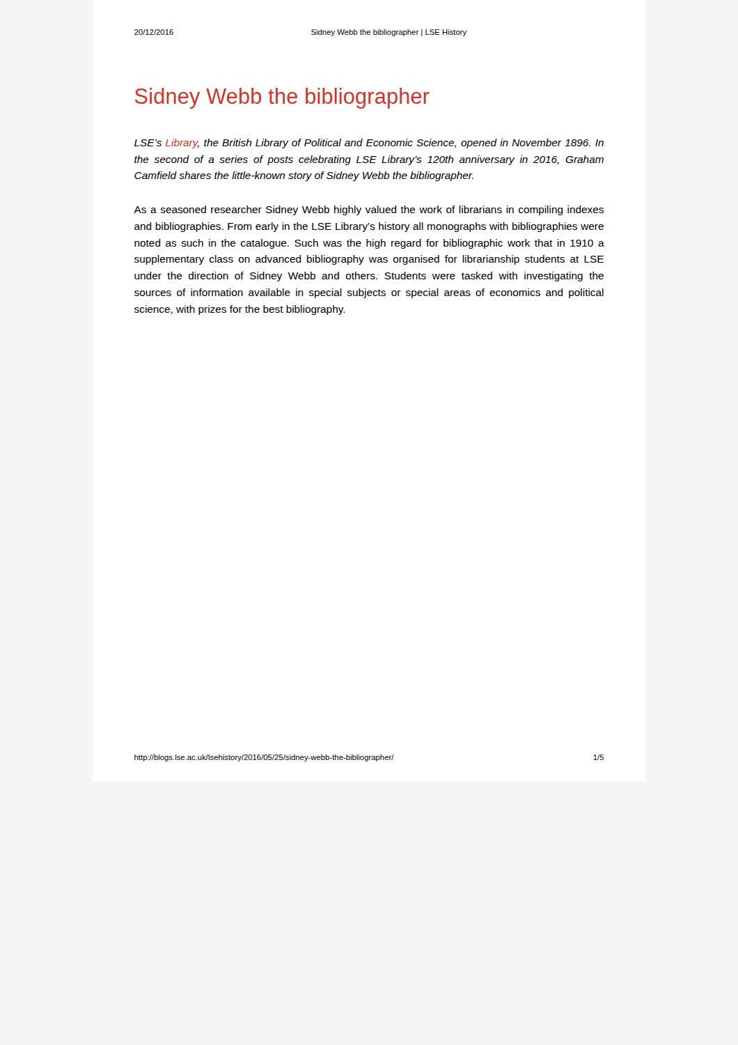20/12/2016 Sidney Webb the bibliographer | LSE History
Sidney Webb the bibliographer
LSE’s Library, the British Library of Political and Economic Science, opened in November 1896. In the second of a series of posts celebrating LSE Library’s 120th anniversary in 2016, Graham Camfield shares the little-known story of Sidney Webb the bibliographer.
As a seasoned researcher Sidney Webb highly valued the work of librarians in compiling indexes and bibliographies. From early in the LSE Library’s history all monographs with bibliographies were noted as such in the catalogue. Such was the high regard for bibliographic work that in 1910 a supplementary class on advanced bibliography was organised for librarianship students at LSE under the direction of Sidney Webb and others. Students were tasked with investigating the sources of information available in special subjects or special areas of economics and political science, with prizes for the best bibliography.
http://blogs.lse.ac.uk/lsehistory/2016/05/25/sidney-webb-the-bibliographer/ 1/5